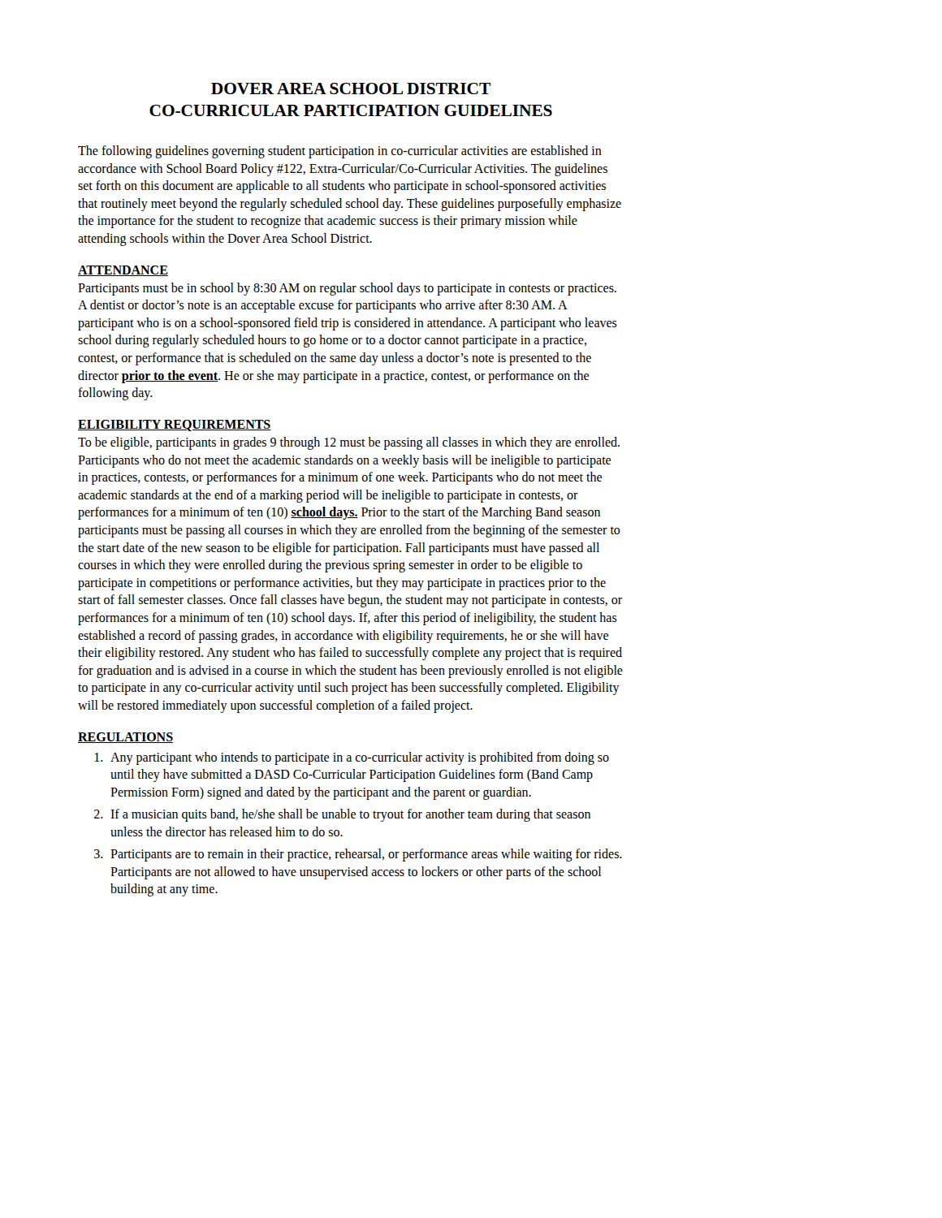DOVER AREA SCHOOL DISTRICT
CO-CURRICULAR PARTICIPATION GUIDELINES
The following guidelines governing student participation in co-curricular activities are established in accordance with School Board Policy #122, Extra-Curricular/Co-Curricular Activities. The guidelines set forth on this document are applicable to all students who participate in school-sponsored activities that routinely meet beyond the regularly scheduled school day. These guidelines purposefully emphasize the importance for the student to recognize that academic success is their primary mission while attending schools within the Dover Area School District.
ATTENDANCE
Participants must be in school by 8:30 AM on regular school days to participate in contests or practices. A dentist or doctor’s note is an acceptable excuse for participants who arrive after 8:30 AM. A participant who is on a school-sponsored field trip is considered in attendance. A participant who leaves school during regularly scheduled hours to go home or to a doctor cannot participate in a practice, contest, or performance that is scheduled on the same day unless a doctor’s note is presented to the director prior to the event. He or she may participate in a practice, contest, or performance on the following day.
ELIGIBILITY REQUIREMENTS
To be eligible, participants in grades 9 through 12 must be passing all classes in which they are enrolled. Participants who do not meet the academic standards on a weekly basis will be ineligible to participate in practices, contests, or performances for a minimum of one week. Participants who do not meet the academic standards at the end of a marking period will be ineligible to participate in contests, or performances for a minimum of ten (10) school days. Prior to the start of the Marching Band season participants must be passing all courses in which they are enrolled from the beginning of the semester to the start date of the new season to be eligible for participation. Fall participants must have passed all courses in which they were enrolled during the previous spring semester in order to be eligible to participate in competitions or performance activities, but they may participate in practices prior to the start of fall semester classes. Once fall classes have begun, the student may not participate in contests, or performances for a minimum of ten (10) school days. If, after this period of ineligibility, the student has established a record of passing grades, in accordance with eligibility requirements, he or she will have their eligibility restored. Any student who has failed to successfully complete any project that is required for graduation and is advised in a course in which the student has been previously enrolled is not eligible to participate in any co-curricular activity until such project has been successfully completed. Eligibility will be restored immediately upon successful completion of a failed project.
REGULATIONS
Any participant who intends to participate in a co-curricular activity is prohibited from doing so until they have submitted a DASD Co-Curricular Participation Guidelines form (Band Camp Permission Form) signed and dated by the participant and the parent or guardian.
If a musician quits band, he/she shall be unable to tryout for another team during that season unless the director has released him to do so.
Participants are to remain in their practice, rehearsal, or performance areas while waiting for rides. Participants are not allowed to have unsupervised access to lockers or other parts of the school building at any time.